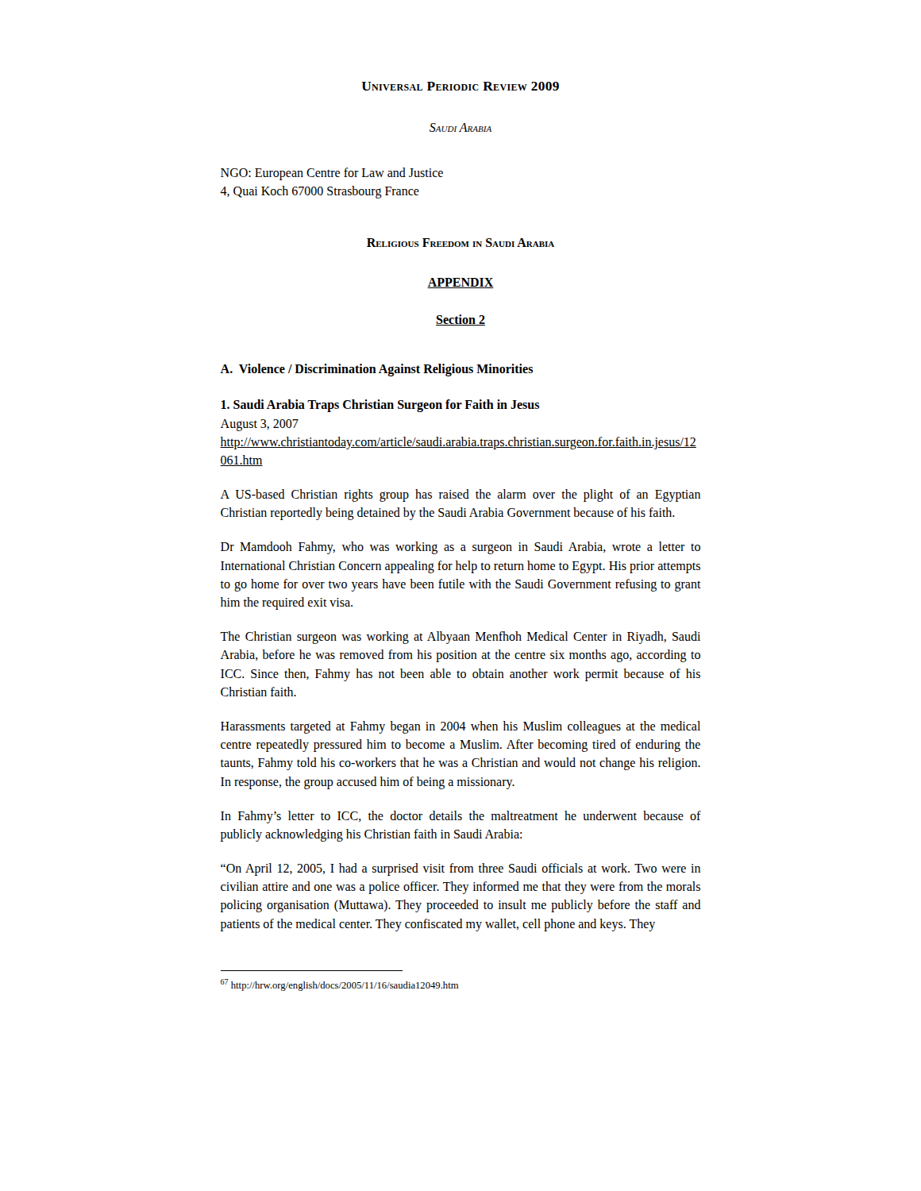Universal Periodic Review 2009
Saudi Arabia
NGO: European Centre for Law and Justice
4, Quai Koch 67000 Strasbourg France
Religious Freedom in Saudi Arabia
APPENDIX
Section 2
A. Violence / Discrimination Against Religious Minorities
1. Saudi Arabia Traps Christian Surgeon for Faith in Jesus
August 3, 2007
http://www.christiantoday.com/article/saudi.arabia.traps.christian.surgeon.for.faith.in.jesus/12061.htm
A US-based Christian rights group has raised the alarm over the plight of an Egyptian Christian reportedly being detained by the Saudi Arabia Government because of his faith.
Dr Mamdooh Fahmy, who was working as a surgeon in Saudi Arabia, wrote a letter to International Christian Concern appealing for help to return home to Egypt. His prior attempts to go home for over two years have been futile with the Saudi Government refusing to grant him the required exit visa.
The Christian surgeon was working at Albyaan Menfhoh Medical Center in Riyadh, Saudi Arabia, before he was removed from his position at the centre six months ago, according to ICC. Since then, Fahmy has not been able to obtain another work permit because of his Christian faith.
Harassments targeted at Fahmy began in 2004 when his Muslim colleagues at the medical centre repeatedly pressured him to become a Muslim. After becoming tired of enduring the taunts, Fahmy told his co-workers that he was a Christian and would not change his religion. In response, the group accused him of being a missionary.
In Fahmy’s letter to ICC, the doctor details the maltreatment he underwent because of publicly acknowledging his Christian faith in Saudi Arabia:
“On April 12, 2005, I had a surprised visit from three Saudi officials at work. Two were in civilian attire and one was a police officer. They informed me that they were from the morals policing organisation (Muttawa). They proceeded to insult me publicly before the staff and patients of the medical center. They confiscated my wallet, cell phone and keys. They
67 http://hrw.org/english/docs/2005/11/16/saudia12049.htm